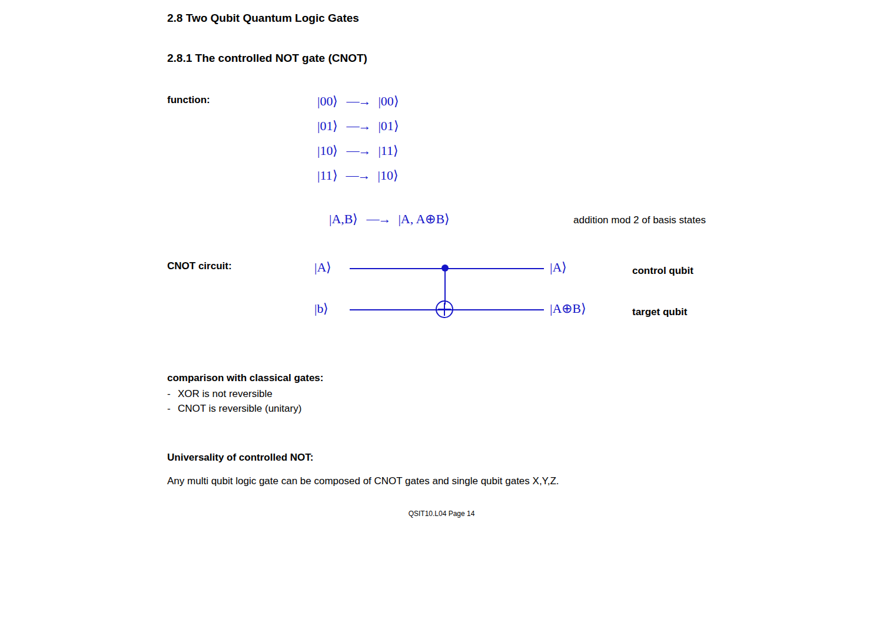2.8 Two Qubit Quantum Logic Gates
2.8.1 The controlled NOT gate (CNOT)
function:
|00⟩—→|00⟩ |01⟩—→|01⟩ |10⟩—→|11⟩ |11⟩—→|10⟩
|A,B⟩—→|A, A⊕B⟩
addition mod 2 of basis states
CNOT circuit:
|A⟩ |b⟩ |A⟩ |A⊕B⟩
control qubit target qubit
comparison with classical gates:
XOR is not reversible
CNOT is reversible (unitary)
Universality of controlled NOT:
Any multi qubit logic gate can be composed of CNOT gates and single qubit gates X,Y,Z.
QSIT10.L04 Page 14